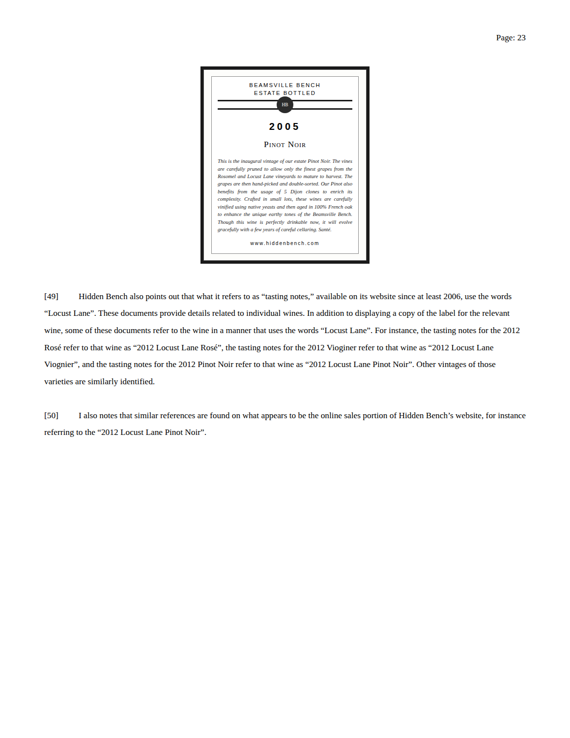Page: 23
BEAMSVILLE BENCH
ESTATE BOTTLED
HB
2005
Pinot Noir
This is the inaugural vintage of our estate Pinot Noir. The vines are carefully pruned to allow only the finest grapes from the Rosomel and Locust Lane vineyards to mature to harvest. The grapes are then hand-picked and double-sorted. Our Pinot also benefits from the usage of 5 Dijon clones to enrich its complexity. Crafted in small lots, these wines are carefully vinified using native yeasts and then aged in 100% French oak to enhance the unique earthy tones of the Beamsville Bench. Though this wine is perfectly drinkable now, it will evolve gracefully with a few years of careful cellaring. Santé.
www.hiddenbench.com
[49] Hidden Bench also points out that what it refers to as “tasting notes,” available on its website since at least 2006, use the words “Locust Lane”. These documents provide details related to individual wines. In addition to displaying a copy of the label for the relevant wine, some of these documents refer to the wine in a manner that uses the words “Locust Lane”. For instance, the tasting notes for the 2012 Rosé refer to that wine as “2012 Locust Lane Rosé”, the tasting notes for the 2012 Vioginer refer to that wine as “2012 Locust Lane Viognier”, and the tasting notes for the 2012 Pinot Noir refer to that wine as “2012 Locust Lane Pinot Noir”. Other vintages of those varieties are similarly identified.
[50] I also notes that similar references are found on what appears to be the online sales portion of Hidden Bench’s website, for instance referring to the “2012 Locust Lane Pinot Noir”.